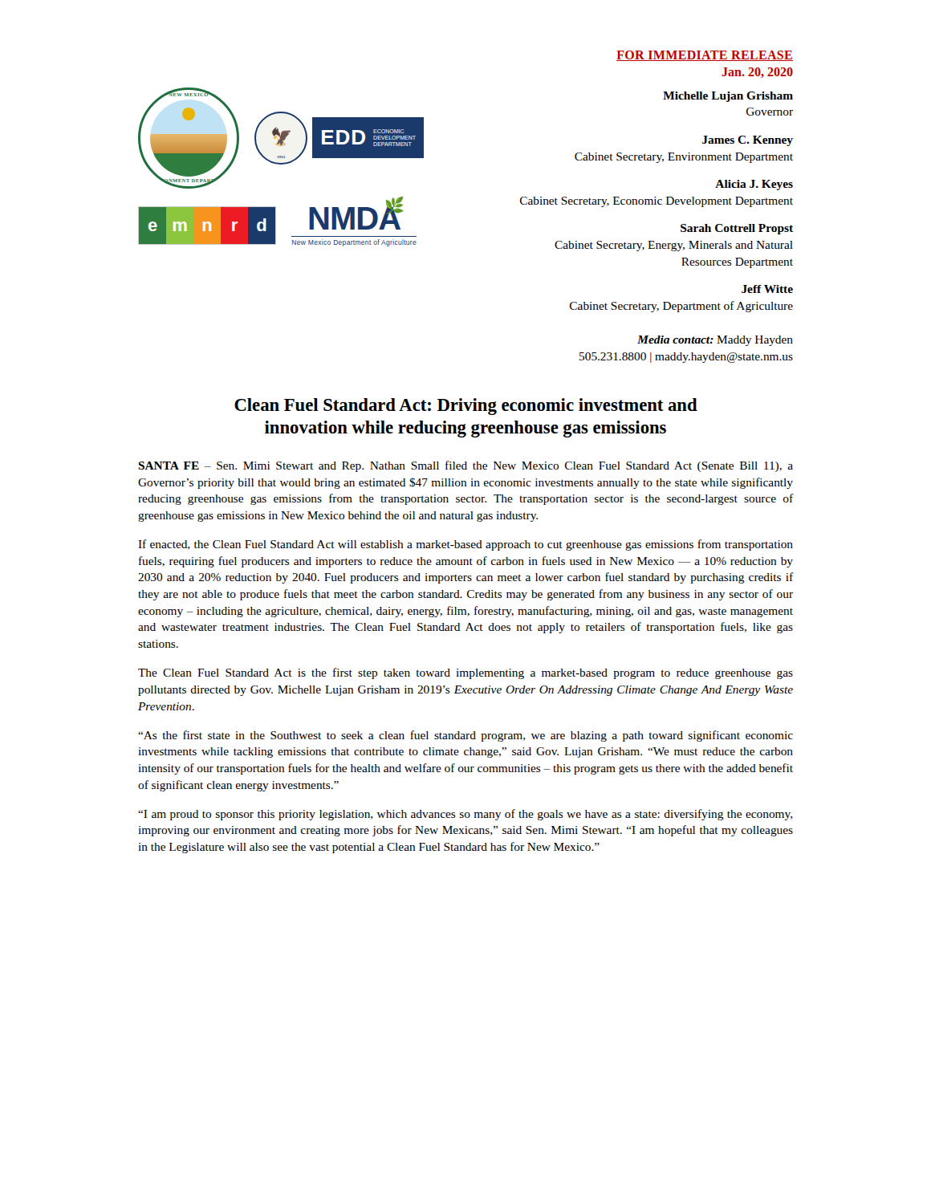FOR IMMEDIATE RELEASE
Jan. 20, 2020
NEW MEXICO
ENVIRONMENT DEPARTMENT
🦅
1912
EDD Economic
Development
Department
emnrd
NMDA🌿
New Mexico Department of Agriculture
Michelle Lujan Grisham
Governor
James C. Kenney
Cabinet Secretary, Environment Department
Alicia J. Keyes
Cabinet Secretary, Economic Development Department
Sarah Cottrell Propst
Cabinet Secretary, Energy, Minerals and Natural
Resources Department
Jeff Witte
Cabinet Secretary, Department of Agriculture
Media contact: Maddy Hayden
505.231.8800 | maddy.hayden@state.nm.us
Clean Fuel Standard Act: Driving economic investment and
innovation while reducing greenhouse gas emissions
SANTA FE – Sen. Mimi Stewart and Rep. Nathan Small filed the New Mexico Clean Fuel Standard Act (Senate Bill 11), a Governor’s priority bill that would bring an estimated $47 million in economic investments annually to the state while significantly reducing greenhouse gas emissions from the transportation sector. The transportation sector is the second-largest source of greenhouse gas emissions in New Mexico behind the oil and natural gas industry.
If enacted, the Clean Fuel Standard Act will establish a market-based approach to cut greenhouse gas emissions from transportation fuels, requiring fuel producers and importers to reduce the amount of carbon in fuels used in New Mexico — a 10% reduction by 2030 and a 20% reduction by 2040. Fuel producers and importers can meet a lower carbon fuel standard by purchasing credits if they are not able to produce fuels that meet the carbon standard. Credits may be generated from any business in any sector of our economy – including the agriculture, chemical, dairy, energy, film, forestry, manufacturing, mining, oil and gas, waste management and wastewater treatment industries. The Clean Fuel Standard Act does not apply to retailers of transportation fuels, like gas stations.
The Clean Fuel Standard Act is the first step taken toward implementing a market-based program to reduce greenhouse gas pollutants directed by Gov. Michelle Lujan Grisham in 2019’s Executive Order On Addressing Climate Change And Energy Waste Prevention.
“As the first state in the Southwest to seek a clean fuel standard program, we are blazing a path toward significant economic investments while tackling emissions that contribute to climate change,” said Gov. Lujan Grisham. “We must reduce the carbon intensity of our transportation fuels for the health and welfare of our communities – this program gets us there with the added benefit of significant clean energy investments.”
“I am proud to sponsor this priority legislation, which advances so many of the goals we have as a state: diversifying the economy, improving our environment and creating more jobs for New Mexicans,” said Sen. Mimi Stewart. “I am hopeful that my colleagues in the Legislature will also see the vast potential a Clean Fuel Standard has for New Mexico.”